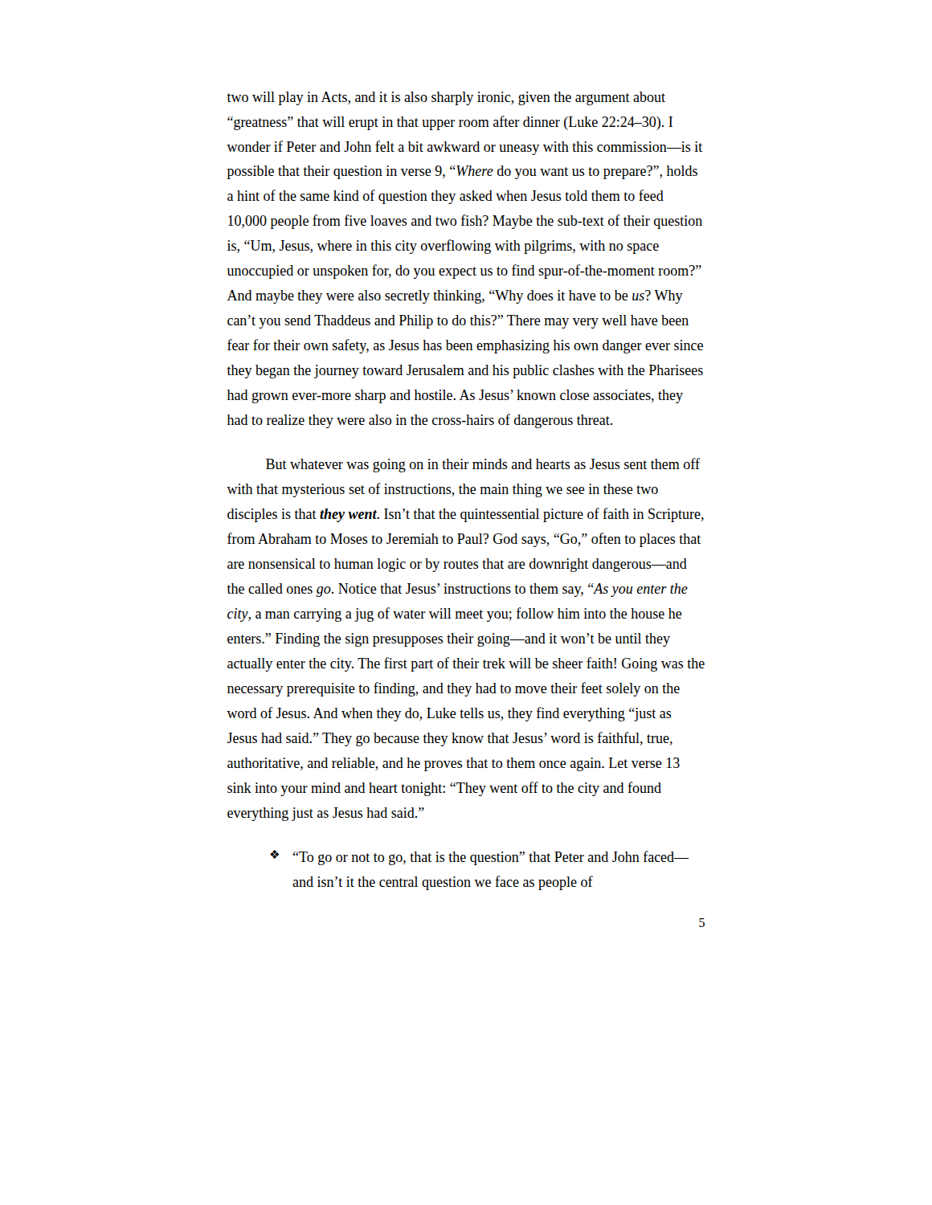two will play in Acts, and it is also sharply ironic, given the argument about “greatness” that will erupt in that upper room after dinner (Luke 22:24–30). I wonder if Peter and John felt a bit awkward or uneasy with this commission—is it possible that their question in verse 9, “Where do you want us to prepare?”, holds a hint of the same kind of question they asked when Jesus told them to feed 10,000 people from five loaves and two fish? Maybe the sub-text of their question is, “Um, Jesus, where in this city overflowing with pilgrims, with no space unoccupied or unspoken for, do you expect us to find spur-of-the-moment room?” And maybe they were also secretly thinking, “Why does it have to be us? Why can’t you send Thaddeus and Philip to do this?” There may very well have been fear for their own safety, as Jesus has been emphasizing his own danger ever since they began the journey toward Jerusalem and his public clashes with the Pharisees had grown ever-more sharp and hostile. As Jesus’ known close associates, they had to realize they were also in the cross-hairs of dangerous threat.
But whatever was going on in their minds and hearts as Jesus sent them off with that mysterious set of instructions, the main thing we see in these two disciples is that they went. Isn’t that the quintessential picture of faith in Scripture, from Abraham to Moses to Jeremiah to Paul? God says, “Go,” often to places that are nonsensical to human logic or by routes that are downright dangerous—and the called ones go. Notice that Jesus’ instructions to them say, “As you enter the city, a man carrying a jug of water will meet you; follow him into the house he enters.” Finding the sign presupposes their going—and it won’t be until they actually enter the city. The first part of their trek will be sheer faith! Going was the necessary prerequisite to finding, and they had to move their feet solely on the word of Jesus. And when they do, Luke tells us, they find everything “just as Jesus had said.” They go because they know that Jesus’ word is faithful, true, authoritative, and reliable, and he proves that to them once again. Let verse 13 sink into your mind and heart tonight: “They went off to the city and found everything just as Jesus had said.”
“To go or not to go, that is the question” that Peter and John faced—and isn’t it the central question we face as people of
5